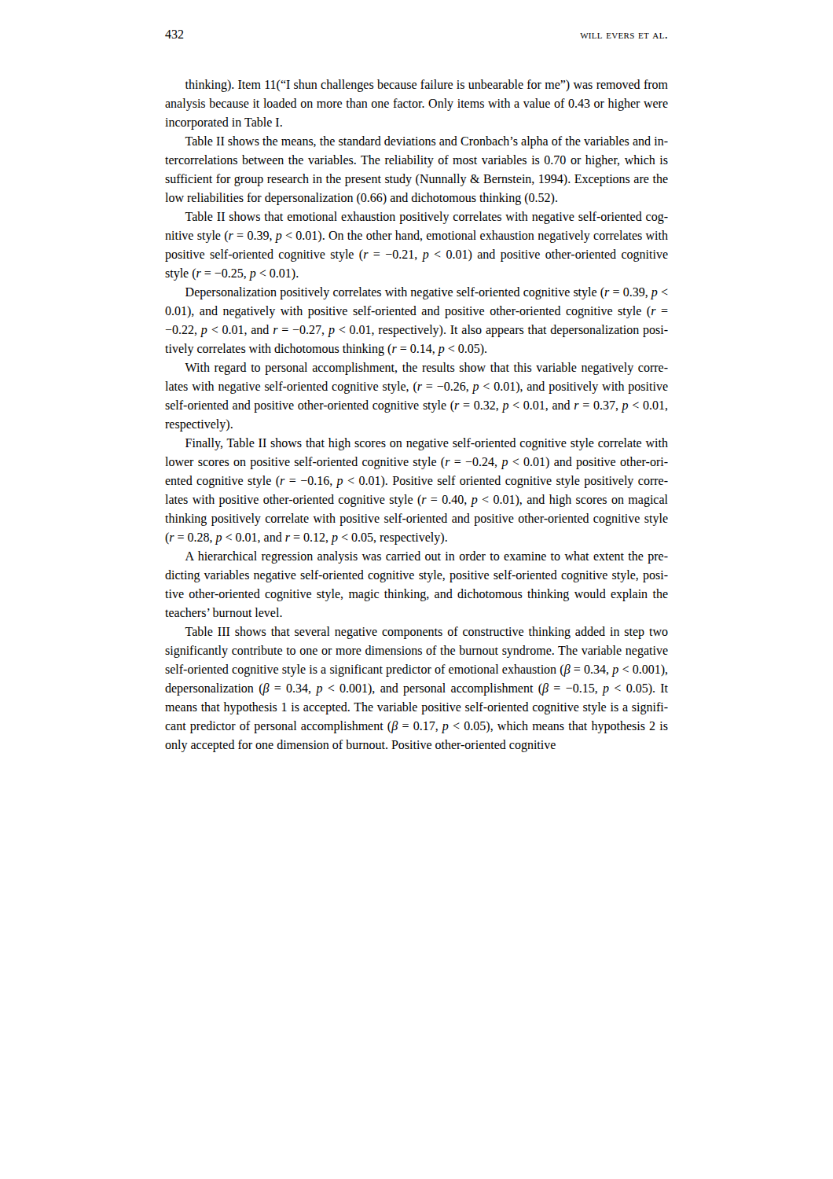432 will evers et al.
thinking). Item 11(“I shun challenges because failure is unbearable for me”) was removed from analysis because it loaded on more than one factor. Only items with a value of 0.43 or higher were incorporated in Table I.
Table II shows the means, the standard deviations and Cronbach’s alpha of the variables and intercorrelations between the variables. The reliability of most variables is 0.70 or higher, which is sufficient for group research in the present study (Nunnally & Bernstein, 1994). Exceptions are the low reliabilities for depersonalization (0.66) and dichotomous thinking (0.52).
Table II shows that emotional exhaustion positively correlates with negative self-oriented cognitive style (r = 0.39, p < 0.01). On the other hand, emotional exhaustion negatively correlates with positive self-oriented cognitive style (r = −0.21, p < 0.01) and positive other-oriented cognitive style (r = −0.25, p < 0.01).
Depersonalization positively correlates with negative self-oriented cognitive style (r = 0.39, p < 0.01), and negatively with positive self-oriented and positive other-oriented cognitive style (r = −0.22, p < 0.01, and r = −0.27, p < 0.01, respectively). It also appears that depersonalization positively correlates with dichotomous thinking (r = 0.14, p < 0.05).
With regard to personal accomplishment, the results show that this variable negatively correlates with negative self-oriented cognitive style, (r = −0.26, p < 0.01), and positively with positive self-oriented and positive other-oriented cognitive style (r = 0.32, p < 0.01, and r = 0.37, p < 0.01, respectively).
Finally, Table II shows that high scores on negative self-oriented cognitive style correlate with lower scores on positive self-oriented cognitive style (r = −0.24, p < 0.01) and positive other-oriented cognitive style (r = −0.16, p < 0.01). Positive self oriented cognitive style positively correlates with positive other-oriented cognitive style (r = 0.40, p < 0.01), and high scores on magical thinking positively correlate with positive self-oriented and positive other-oriented cognitive style (r = 0.28, p < 0.01, and r = 0.12, p < 0.05, respectively).
A hierarchical regression analysis was carried out in order to examine to what extent the predicting variables negative self-oriented cognitive style, positive self-oriented cognitive style, positive other-oriented cognitive style, magic thinking, and dichotomous thinking would explain the teachers’ burnout level.
Table III shows that several negative components of constructive thinking added in step two significantly contribute to one or more dimensions of the burnout syndrome. The variable negative self-oriented cognitive style is a significant predictor of emotional exhaustion (β = 0.34, p < 0.001), depersonalization (β = 0.34, p < 0.001), and personal accomplishment (β = −0.15, p < 0.05). It means that hypothesis 1 is accepted. The variable positive self-oriented cognitive style is a significant predictor of personal accomplishment (β = 0.17, p < 0.05), which means that hypothesis 2 is only accepted for one dimension of burnout. Positive other-oriented cognitive